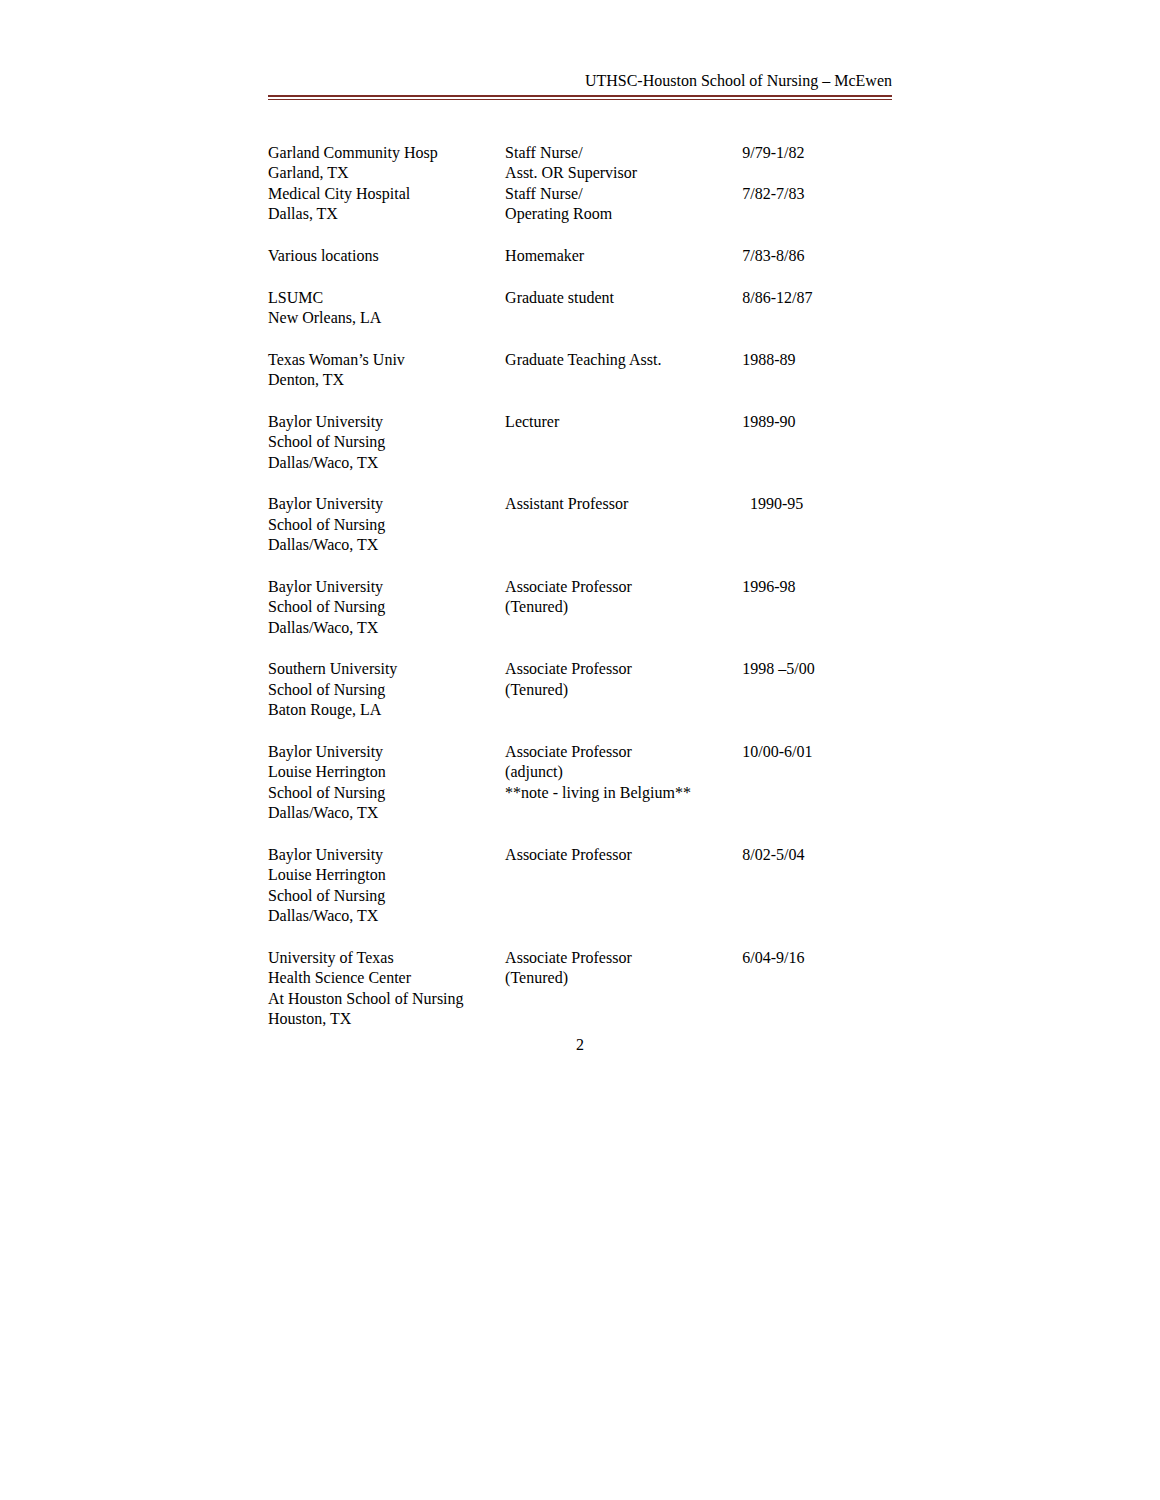UTHSC-Houston School of Nursing – McEwen
| Garland Community Hosp Garland, TX | Staff Nurse/ Asst. OR Supervisor | 9/79-1/82 |
| Medical City Hospital Dallas, TX | Staff Nurse/ Operating Room | 7/82-7/83 |
| Various locations | Homemaker | 7/83-8/86 |
| LSUMC New Orleans, LA | Graduate student | 8/86-12/87 |
| Texas Woman’s Univ Denton, TX | Graduate Teaching Asst. | 1988-89 |
| Baylor University School of Nursing Dallas/Waco, TX | Lecturer | 1989-90 |
| Baylor University School of Nursing Dallas/Waco, TX | Assistant Professor | 1990-95 |
| Baylor University School of Nursing Dallas/Waco, TX | Associate Professor (Tenured) | 1996-98 |
| Southern University School of Nursing Baton Rouge, LA | Associate Professor (Tenured) | 1998 –5/00 |
| Baylor University Louise Herrington School of Nursing Dallas/Waco, TX | Associate Professor (adjunct) **note - living in Belgium** | 10/00-6/01 |
| Baylor University Louise Herrington School of Nursing Dallas/Waco, TX | Associate Professor | 8/02-5/04 |
| University of Texas Health Science Center At Houston School of Nursing Houston, TX | Associate Professor (Tenured) | 6/04-9/16 |
2